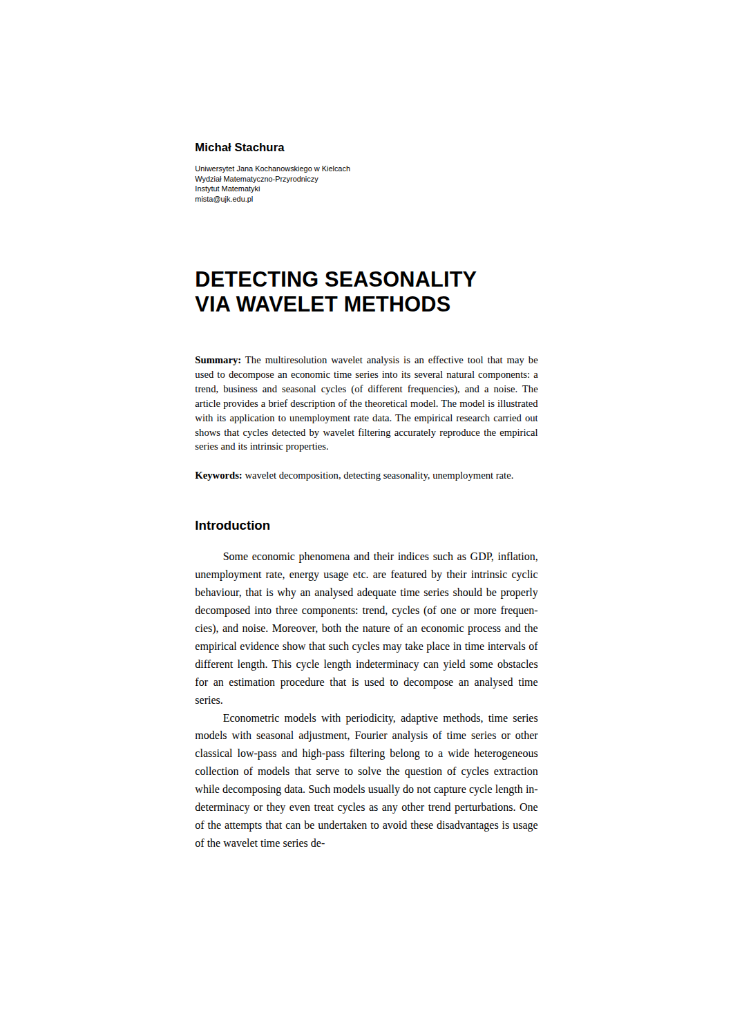Michał Stachura
Uniwersytet Jana Kochanowskiego w Kielcach Wydział Matematyczno-Przyrodniczy Instytut Matematyki mista@ujk.edu.pl
Detecting seasonality
via wavelet methods
Summary: The multiresolution wavelet analysis is an effective tool that may be used to decompose an economic time series into its several natural components: a trend, business and seasonal cycles (of different frequencies), and a noise. The article provides a brief description of the theoretical model. The model is illustrated with its application to unemployment rate data. The empirical research carried out shows that cycles detected by wavelet filtering accurately reproduce the empirical series and its intrinsic properties.
Keywords: wavelet decomposition, detecting seasonality, unemployment rate.
Introduction
Some economic phenomena and their indices such as GDP, inflation, unemployment rate, energy usage etc. are featured by their intrinsic cyclic behaviour, that is why an analysed adequate time series should be properly decomposed into three components: trend, cycles (of one or more frequencies), and noise. Moreover, both the nature of an economic process and the empirical evidence show that such cycles may take place in time intervals of different length. This cycle length indeterminacy can yield some obstacles for an estimation procedure that is used to decompose an analysed time series.
Econometric models with periodicity, adaptive methods, time series models with seasonal adjustment, Fourier analysis of time series or other classical low-pass and high-pass filtering belong to a wide heterogeneous collection of models that serve to solve the question of cycles extraction while decomposing data. Such models usually do not capture cycle length indeterminacy or they even treat cycles as any other trend perturbations. One of the attempts that can be undertaken to avoid these disadvantages is usage of the wavelet time series de-